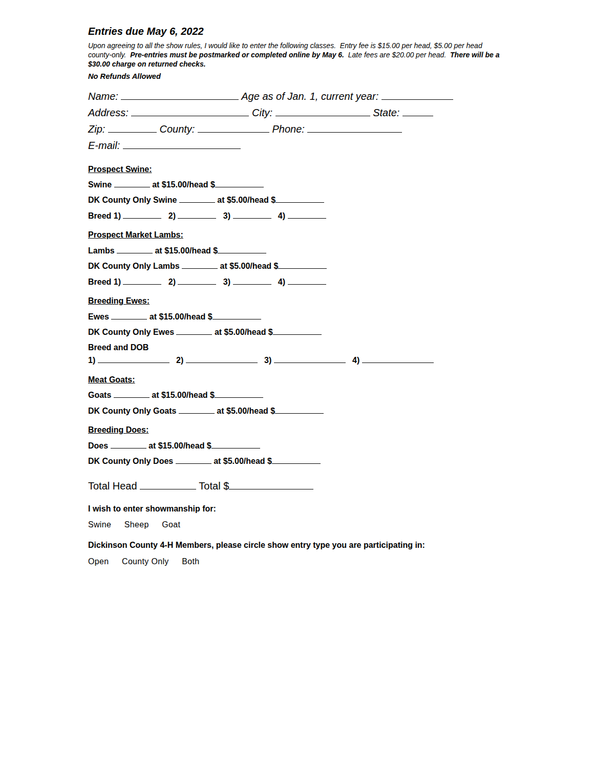Entries due May 6, 2022
Upon agreeing to all the show rules, I would like to enter the following classes. Entry fee is $15.00 per head, $5.00 per head county-only. Pre-entries must be postmarked or completed online by May 6. Late fees are $20.00 per head. There will be a $30.00 charge on returned checks.
No Refunds Allowed
Name: Age as of Jan. 1, current year:
Address: City: State:
Zip: County: Phone:
E-mail:
Prospect Swine:
Swine at $15.00/head $
DK County Only Swine at $5.00/head $
Breed 1) 2) 3) 4)
Prospect Market Lambs:
Lambs at $15.00/head $
DK County Only Lambs at $5.00/head $
Breed 1) 2) 3) 4)
Breeding Ewes:
Ewes at $15.00/head $
DK County Only Ewes at $5.00/head $
Breed and DOB
1) 2) 3) 4)
Meat Goats:
Goats at $15.00/head $
DK County Only Goats at $5.00/head $
Breeding Does:
Does at $15.00/head $
DK County Only Does at $5.00/head $
Total Head Total $
I wish to enter showmanship for:
Swine Sheep Goat
Dickinson County 4-H Members, please circle show entry type you are participating in:
Open County Only Both